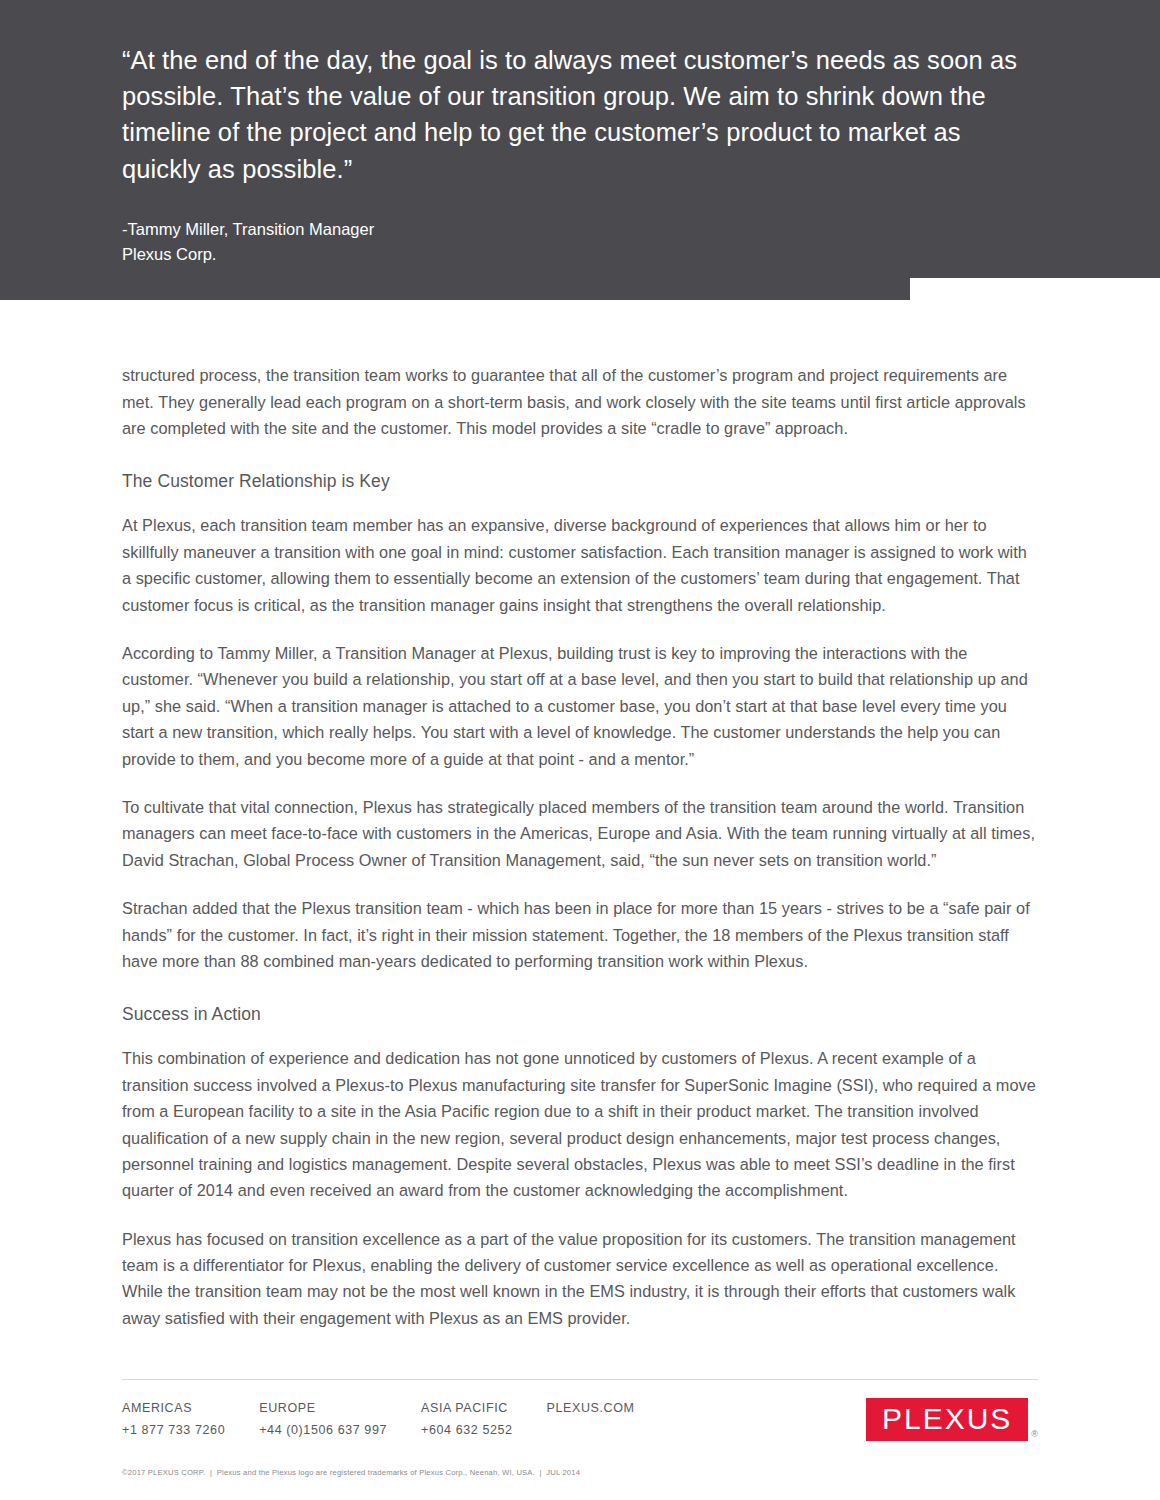“At the end of the day, the goal is to always meet customer’s needs as soon as possible. That’s the value of our transition group. We aim to shrink down the timeline of the project and help to get the customer’s product to market as quickly as possible.”
-Tammy Miller, Transition Manager
Plexus Corp.
structured process, the transition team works to guarantee that all of the customer’s program and project requirements are met. They generally lead each program on a short-term basis, and work closely with the site teams until first article approvals are completed with the site and the customer. This model provides a site “cradle to grave” approach.
The Customer Relationship is Key
At Plexus, each transition team member has an expansive, diverse background of experiences that allows him or her to skillfully maneuver a transition with one goal in mind: customer satisfaction. Each transition manager is assigned to work with a specific customer, allowing them to essentially become an extension of the customers’ team during that engagement. That customer focus is critical, as the transition manager gains insight that strengthens the overall relationship.
According to Tammy Miller, a Transition Manager at Plexus, building trust is key to improving the interactions with the customer. “Whenever you build a relationship, you start off at a base level, and then you start to build that relationship up and up,” she said. “When a transition manager is attached to a customer base, you don’t start at that base level every time you start a new transition, which really helps. You start with a level of knowledge. The customer understands the help you can provide to them, and you become more of a guide at that point - and a mentor.”
To cultivate that vital connection, Plexus has strategically placed members of the transition team around the world. Transition managers can meet face-to-face with customers in the Americas, Europe and Asia. With the team running virtually at all times, David Strachan, Global Process Owner of Transition Management, said, “the sun never sets on transition world.”
Strachan added that the Plexus transition team - which has been in place for more than 15 years - strives to be a “safe pair of hands” for the customer. In fact, it’s right in their mission statement. Together, the 18 members of the Plexus transition staff have more than 88 combined man-years dedicated to performing transition work within Plexus.
Success in Action
This combination of experience and dedication has not gone unnoticed by customers of Plexus. A recent example of a transition success involved a Plexus-to Plexus manufacturing site transfer for SuperSonic Imagine (SSI), who required a move from a European facility to a site in the Asia Pacific region due to a shift in their product market. The transition involved qualification of a new supply chain in the new region, several product design enhancements, major test process changes, personnel training and logistics management. Despite several obstacles, Plexus was able to meet SSI’s deadline in the first quarter of 2014 and even received an award from the customer acknowledging the accomplishment.
Plexus has focused on transition excellence as a part of the value proposition for its customers. The transition management team is a differentiator for Plexus, enabling the delivery of customer service excellence as well as operational excellence. While the transition team may not be the most well known in the EMS industry, it is through their efforts that customers walk away satisfied with their engagement with Plexus as an EMS provider.
AMERICAS +1 877 733 7260
EUROPE +44 (0)1506 637 997
ASIA PACIFIC +604 632 5252
PLEXUS.COM
PLEXUS®
©2017 PLEXUS CORP. | Plexus and the Plexus logo are registered trademarks of Plexus Corp., Neenah, WI, USA. | JUL 2014